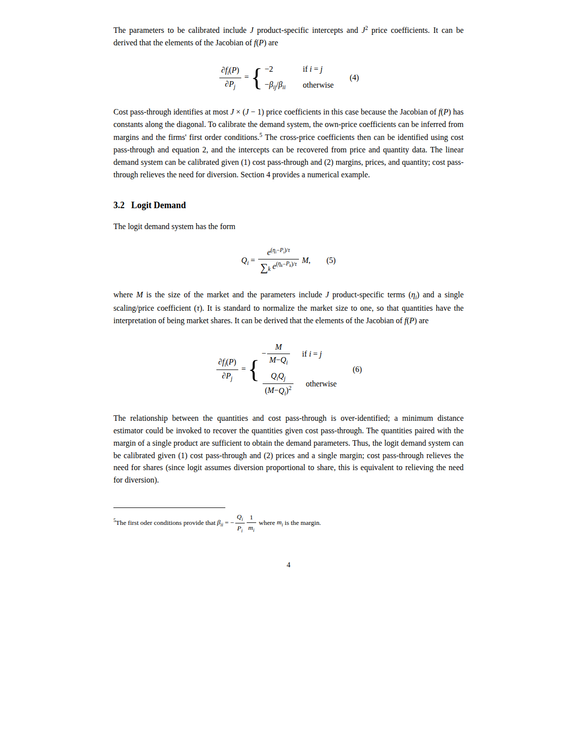The parameters to be calibrated include J product-specific intercepts and J2 price coefficients. It can be derived that the elements of the Jacobian of f(P) are
∂fi(P)∂Pj = {
−2 if i = j
−βij/βii otherwise
(4)
Cost pass-through identifies at most J × (J − 1) price coefficients in this case because the Jacobian of f(P) has constants along the diagonal. To calibrate the demand system, the own-price coefficients can be inferred from margins and the firms' first order conditions.5 The cross-price coefficients then can be identified using cost pass-through and equation 2, and the intercepts can be recovered from price and quantity data. The linear demand system can be calibrated given (1) cost pass-through and (2) margins, prices, and quantity; cost pass-through relieves the need for diversion. Section 4 provides a numerical example.
3.2 Logit Demand
The logit demand system has the form
Qi = e(ηi−Pi)/τ ∑k e(ηk−Pk)/τ M,
(5)
where M is the size of the market and the parameters include J product-specific terms (ηi) and a single scaling/price coefficient (τ). It is standard to normalize the market size to one, so that quantities have the interpretation of being market shares. It can be derived that the elements of the Jacobian of f(P) are
∂fi(P)∂Pj = {
−MM−Qi if i = j
QiQj(M−Qi)2 otherwise
(6)
The relationship between the quantities and cost pass-through is over-identified; a minimum distance estimator could be invoked to recover the quantities given cost pass-through. The quantities paired with the margin of a single product are sufficient to obtain the demand parameters. Thus, the logit demand system can be calibrated given (1) cost pass-through and (2) prices and a single margin; cost pass-through relieves the need for shares (since logit assumes diversion proportional to share, this is equivalent to relieving the need for diversion).
5The first oder conditions provide that βii = −Qi Pi 1 mi where mi is the margin.
4